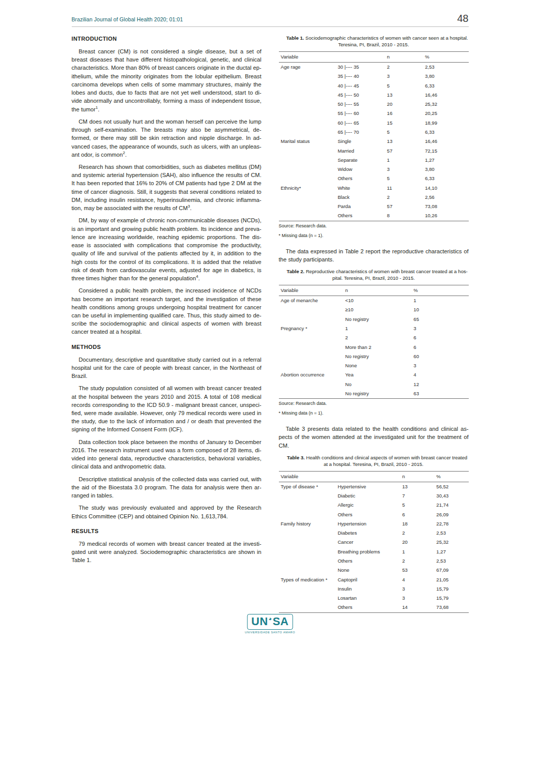Brazilian Journal of Global Health 2020; 01:01
48
Introduction
Breast cancer (CM) is not considered a single disease, but a set of breast diseases that have different histopathological, genetic, and clinical characteristics. More than 80% of breast cancers originate in the ductal epithelium, while the minority originates from the lobular epithelium. Breast carcinoma develops when cells of some mammary structures, mainly the lobes and ducts, due to facts that are not yet well understood, start to divide abnormally and uncontrollably, forming a mass of independent tissue, the tumor1.
CM does not usually hurt and the woman herself can perceive the lump through self-examination. The breasts may also be asymmetrical, deformed, or there may still be skin retraction and nipple discharge. In advanced cases, the appearance of wounds, such as ulcers, with an unpleasant odor, is common2.
Research has shown that comorbidities, such as diabetes mellitus (DM) and systemic arterial hypertension (SAH), also influence the results of CM. It has been reported that 16% to 20% of CM patients had type 2 DM at the time of cancer diagnosis. Still, it suggests that several conditions related to DM, including insulin resistance, hyperinsulinemia, and chronic inflammation, may be associated with the results of CM3.
DM, by way of example of chronic non-communicable diseases (NCDs), is an important and growing public health problem. Its incidence and prevalence are increasing worldwide, reaching epidemic proportions. The disease is associated with complications that compromise the productivity, quality of life and survival of the patients affected by it, in addition to the high costs for the control of its complications. It is added that the relative risk of death from cardiovascular events, adjusted for age in diabetics, is three times higher than for the general population4.
Considered a public health problem, the increased incidence of NCDs has become an important research target, and the investigation of these health conditions among groups undergoing hospital treatment for cancer can be useful in implementing qualified care. Thus, this study aimed to describe the sociodemographic and clinical aspects of women with breast cancer treated at a hospital.
Methods
Documentary, descriptive and quantitative study carried out in a referral hospital unit for the care of people with breast cancer, in the Northeast of Brazil.
The study population consisted of all women with breast cancer treated at the hospital between the years 2010 and 2015. A total of 108 medical records corresponding to the ICD 50.9 - malignant breast cancer, unspecified, were made available. However, only 79 medical records were used in the study, due to the lack of information and / or death that prevented the signing of the Informed Consent Form (ICF).
Data collection took place between the months of January to December 2016. The research instrument used was a form composed of 28 items, divided into general data, reproductive characteristics, behavioral variables, clinical data and anthropometric data.
Descriptive statistical analysis of the collected data was carried out, with the aid of the Bioestata 3.0 program. The data for analysis were then arranged in tables.
The study was previously evaluated and approved by the Research Ethics Committee (CEP) and obtained Opinion No. 1,613,784.
Results
79 medical records of women with breast cancer treated at the investigated unit were analyzed. Sociodemographic characteristics are shown in Table 1.
Table 1. Sociodemographic characteristics of women with cancer seen at a hospital. Teresina, PI, Brazil, 2010 - 2015.
| Variable | | n | % |
| --- | --- | --- | --- |
| Age rage | 30 /---- 35 | 2 | 2,53 |
| | 35 /---- 40 | 3 | 3,80 |
| | 40 /---- 45 | 5 | 6,33 |
| | 45 /---- 50 | 13 | 16,46 |
| | 50 /---- 55 | 20 | 25,32 |
| | 55 /---- 60 | 16 | 20,25 |
| | 60 /---- 65 | 15 | 18,99 |
| | 65 /---- 70 | 5 | 6,33 |
| Marital status | Single | 13 | 16,46 |
| | Married | 57 | 72,15 |
| | Separate | 1 | 1,27 |
| | Widow | 3 | 3,80 |
| | Others | 5 | 6,33 |
| Ethnicity* | White | 11 | 14,10 |
| | Black | 2 | 2,56 |
| | Parda | 57 | 73,08 |
| | Others | 8 | 10,26 |
Source: Research data.
* Missing data (n = 1).
The data expressed in Table 2 report the reproductive characteristics of the study participants.
Table 2. Reproductive characteristics of women with breast cancer treated at a hospital. Teresina, PI, Brazil, 2010 - 2015.
| Variable | n | % |
| --- | --- | --- |
| Age of menarche | <10 | 1 |
| | ≥10 | 10 |
| | No registry | 65 |
| Pregnancy * | 1 | 3 |
| | 2 | 6 |
| | More than 2 | 6 |
| | No registry | 60 |
| | None | 3 |
| Abortion occurrence | Yea | 4 |
| | No | 12 |
| | No registry | 63 |
Source: Research data.
* Missing data (n = 1).
Table 3 presents data related to the health conditions and clinical aspects of the women attended at the investigated unit for the treatment of CM.
Table 3. Health conditions and clinical aspects of women with breast cancer treated at a hospital. Teresina, PI, Brazil, 2010 - 2015.
| Variable | | n | % |
| --- | --- | --- | --- |
| Type of disease * | Hypertensive | 13 | 56,52 |
| | Diabetic | 7 | 30,43 |
| | Allergic | 5 | 21,74 |
| | Others | 6 | 26,09 |
| Family history | Hypertension | 18 | 22,78 |
| | Diabetes | 2 | 2,53 |
| | Cancer | 20 | 25,32 |
| | Breathing problems | 1 | 1,27 |
| | Others | 2 | 2,53 |
| | None | 53 | 67,09 |
| Types of medication * | Captopril | 4 | 21,05 |
| | Insulin | 3 | 15,79 |
| | Losartan | 3 | 15,79 |
| | Others | 14 | 73,68 |
UN◕SA
Universidade Santo Amaro